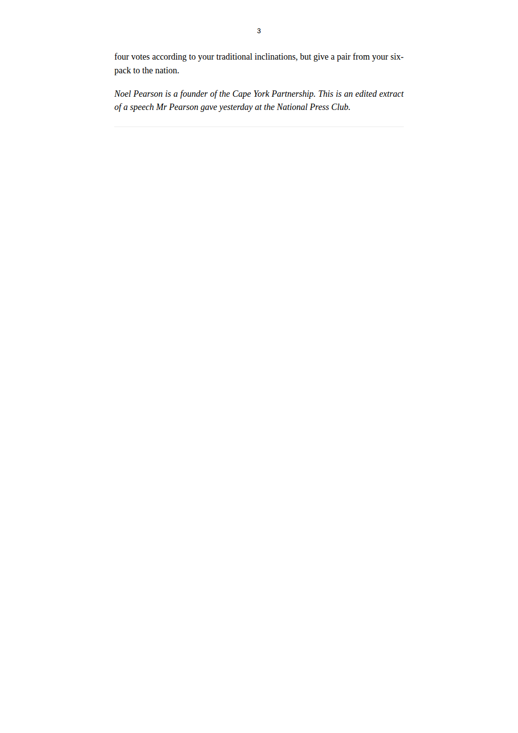3
four votes according to your traditional inclinations, but give a pair from your six-pack to the nation.
Noel Pearson is a founder of the Cape York Partnership. This is an edited extract of a speech Mr Pearson gave yesterday at the National Press Club.